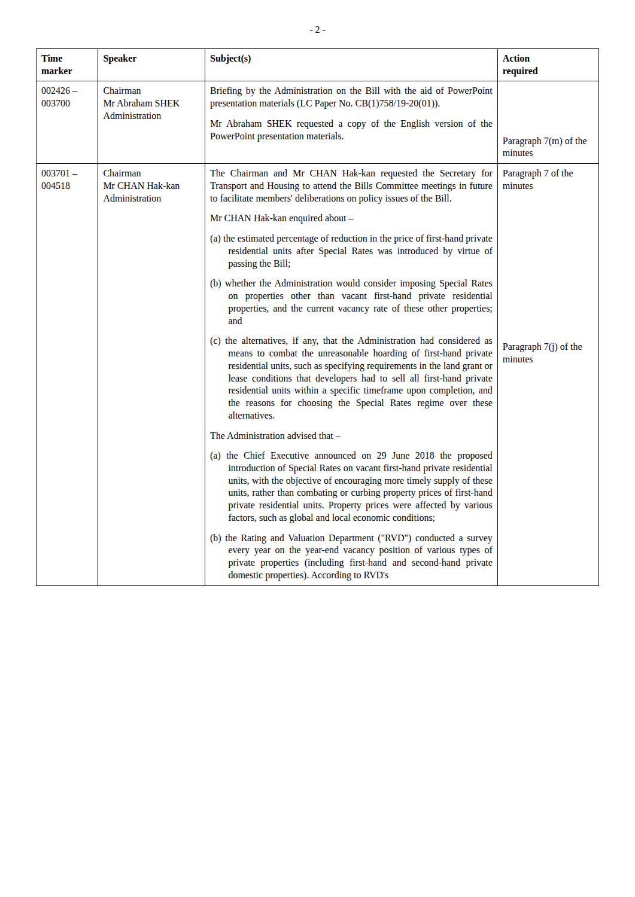- 2 -
| Time marker | Speaker | Subject(s) | Action required |
| --- | --- | --- | --- |
| 002426 – 003700 | Chairman Mr Abraham SHEK Administration | Briefing by the Administration on the Bill with the aid of PowerPoint presentation materials (LC Paper No. CB(1)758/19-20(01)). Mr Abraham SHEK requested a copy of the English version of the PowerPoint presentation materials. | Paragraph 7(m) of the minutes |
| 003701 – 004518 | Chairman Mr CHAN Hak-kan Administration | The Chairman and Mr CHAN Hak-kan requested the Secretary for Transport and Housing to attend the Bills Committee meetings in future to facilitate members' deliberations on policy issues of the Bill. Mr CHAN Hak-kan enquired about – (a) the estimated percentage of reduction in the price of first-hand private residential units after Special Rates was introduced by virtue of passing the Bill; (b) whether the Administration would consider imposing Special Rates on properties other than vacant first-hand private residential properties, and the current vacancy rate of these other properties; and (c) the alternatives, if any, that the Administration had considered as means to combat the unreasonable hoarding of first-hand private residential units, such as specifying requirements in the land grant or lease conditions that developers had to sell all first-hand private residential units within a specific timeframe upon completion, and the reasons for choosing the Special Rates regime over these alternatives. The Administration advised that – (a) the Chief Executive announced on 29 June 2018 the proposed introduction of Special Rates on vacant first-hand private residential units, with the objective of encouraging more timely supply of these units, rather than combating or curbing property prices of first-hand private residential units. Property prices were affected by various factors, such as global and local economic conditions; (b) the Rating and Valuation Department ("RVD") conducted a survey every year on the year-end vacancy position of various types of private properties (including first-hand and second-hand private domestic properties). According to RVD's | Paragraph 7 of the minutes Paragraph 7(j) of the minutes |